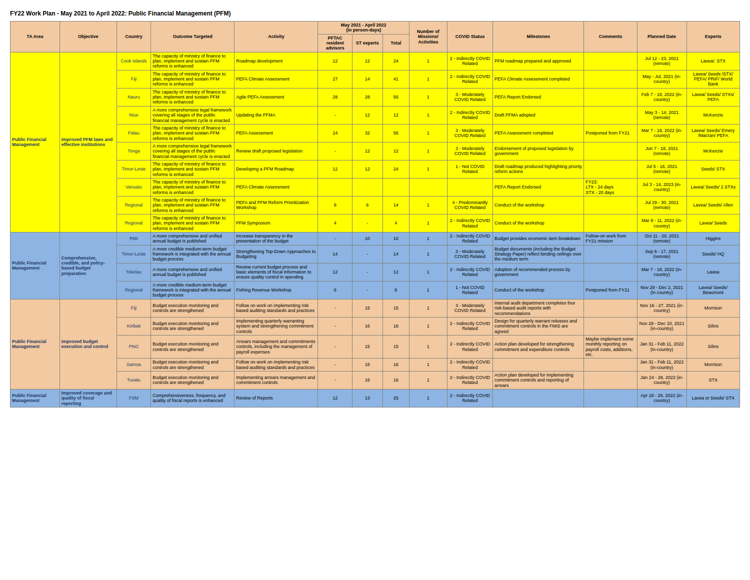FY22 Work Plan - May 2021 to April 2022: Public Financial Management (PFM)
| TA Area | Objective | Country | Outcome Targeted | Activity | May 2021 - April 2022 (in person-days) | Number of Missions/ Activities | COVID Status | Milestones | Comments | Planned Date | Experts |
| --- | --- | --- | --- | --- | --- | --- | --- | --- | --- | --- | --- |
| PFTAC resident advisors | ST experts | Total |
| Public Financial Management | Improved PFM laws and effective institutions | Cook Islands | The capacity of ministry of finance to plan, implement and sustain PFM reforms is enhanced | Roadmap development | 12 | 12 | 24 | 1 | 2 - Indirectly COVID Related | PFM roadmap prepared and approved | | Jul 12 - 23, 2021 (remote) | Lavea/. STX |
| Fiji | The capacity of ministry of finance to plan, implement and sustain PFM reforms is enhanced | PEFA Climate Assessment | 27 | 14 | 41 | 1 | 2 - Indirectly COVID Related | PEFA Climate Assessment completed | | May - Jul, 2021 (in-country) | Lavea/ Seeds /STX/ PEFA/ PRIF/ World Bank |
| Nauru | The capacity of ministry of finance to plan, implement and sustain PFM reforms is enhanced | Agile PEFA Assessment | 28 | 28 | 56 | 1 | 3 - Moderately COVID Related | PEFA Report Endorsed | | Feb 7 - 18, 2022 (in-country) | Lavea/ Seeds/ STXs/ PEFA |
| Niue | A more comprehensive legal framework covering all stages of the public financial management cycle is enacted | Updating the PFMA | - | 12 | 12 | 1 | 2 - Indirectly COVID Related | Draft PFMA adopted | | May 3 - 14, 2021 (remote) | McKenzie |
| Palau | The capacity of ministry of finance to plan, implement and sustain PFM reforms is enhanced | PEFA Assessment | 24 | 32 | 56 | 1 | 3 - Moderately COVID Related | PEFA Assessment completed | Postponed from FY21 | Mar 7 - 18, 2022 (in-country) | Lavea/ Seeds/ Emery /Marzan/ PEFA |
| Tonga | A more comprehensive legal framework covering all stages of the public financial management cycle is enacted | Review draft proposed legislation | - | 12 | 12 | 1 | 3 - Moderately COVID Related | Endorsement of proposed legislation by government | | Jun 7 - 18, 2021 (remote) | McKenzie |
| Timor-Leste | The capacity of ministry of finance to plan, implement and sustain PFM reforms is enhanced | Developing a PFM Roadmap | 12 | 12 | 24 | 1 | 1 - Not COVID Related | Draft roadmap produced highlighting priority reform actions | | Jul 5 - 16, 2021 (remote) | Seeds/ STX |
| Vanuatu | The capacity of ministry of finance to plan, implement and sustain PFM reforms is enhanced | PEFA Climate Assessment | | | | | | PEFA Report Endorsed | FY23: LTX - 24 days STX - 20 days | Jul 3 - 14, 2023 (in-country) | Lavea/ Seeds/ 2 STXs |
| Regional | The capacity of ministry of finance to plan, implement and sustain PFM reforms is enhanced | PEFA and PFM Reform Prioritization Workshop | 8 | 6 | 14 | 1 | 4 - Predominantly COVID Related | Conduct of the workshop | | Jul 29 - 30, 2021 (remote) | Lavea/ Seeds/ Allen |
| Regional | The capacity of ministry of finance to plan, implement and sustain PFM reforms is enhanced | PFM Symposium | 4 | - | 4 | 1 | 2 - Indirectly COVID Related | Conduct of the workshop | | Mar 8 - 11, 2022 (in-country) | Lavea/ Seeds |
| Public Financial Management | Comprehensive, credible, and policy-based budget preparation | RMI | A more comprehensive and unified annual budget is published | Increase transparency in the presentation of the budget | - | 10 | 10 | 1 | 2 - Indirectly COVID Related | Budget provides economic item breakdown | Follow-on work from FY21 mission | Oct 11 - 20, 2021 (remote) | Higgins |
| Timor-Leste | A more credible medium-term budget framework is integrated with the annual budget process | Strengthening Top-Down Approaches to Budgeting | 14 | - | 14 | 1 | 3 - Moderately COVID Related | Budget documents (including the Budget Strategy Paper) reflect binding ceilings over the medium term | | Sep 6 - 17, 2021 (remote) | Seeds/ HQ |
| Tokelau | A more comprehensive and unified annual budget is published | Review current budget process and basic elements of fiscal information to ensure quality control in spending | 12 | - | 12 | 1 | 2 - Indirectly COVID Related | Adoption of recommended process by government | | Mar 7 - 18, 2022 (in-country) | Lavea |
| Regional | A more credible medium-term budget framework is integrated with the annual budget process | Fishing Revenue Workshop | 6 | - | 6 | 1 | 1 - Not COVID Related | Conduct of the workshop | Postponed from FY21 | Nov 29 - Dec 2, 2021 (in country) | Lavea/ Seeds/ Beaumont |
| Public Financial Management | Improved budget execution and control | Fiji | Budget execution monitoring and controls are strengthened | Follow on work on implementing risk based auditing standards and practices | - | 15 | 15 | 1 | 3 - Moderately COVID Related | Internal audit department completes four risk-based audit reports with recommendations | | Nov 16 - 27, 2021 (in-country) | Morrison |
| Kiribati | Budget execution monitoring and controls are strengthened | Implementing quarterly warranting system and strengthening commitment controls | - | 16 | 16 | 1 | 2 - Indirectly COVID Related | Design for quarterly warrant releases and commitment controls in the FMIS are agreed | | Nov 29 - Dec 10, 2021 (in-country) | Silins |
| PNG | Budget execution monitoring and controls are strengthened | Arrears management and commitments controls, including the management of payroll expenses | - | 15 | 15 | 1 | 2 - Indirectly COVID Related | Action plan developed for strengthening commitment and expenditure controls | Maybe implement some monthly reporting on payroll costs, additions, etc. | Jan 31 - Feb 11, 2022 (in-country) | Silins |
| Samoa | Budget execution monitoring and controls are strengthened | Follow on work on implementing risk based auditing standards and practices | - | 16 | 16 | 1 | 2 - Indirectly COVID Related | | | Jan 31 - Feb 11, 2022 (in-country) | Morrison |
| Tuvalu | Budget execution monitoring and controls are strengthened | Implementing arrears management and commitment controls | - | 16 | 16 | 1 | 2 - Indirectly COVID Related | Action plan developed for implementing commitment controls and reporting of arrears | | Jan 24 - 28, 2022 (in-country) | STX |
| Public Financial Management | Improved coverage and quality of fiscal reporting | FSM | Comprehensiveness, frequency, and quality of fiscal reports is enhanced | Review of Reports | 12 | 13 | 25 | 1 | 2 - Indirectly COVID Related | | | Apr 18 - 29, 2022 (in-country) | Lavea or Seeds/ STX |